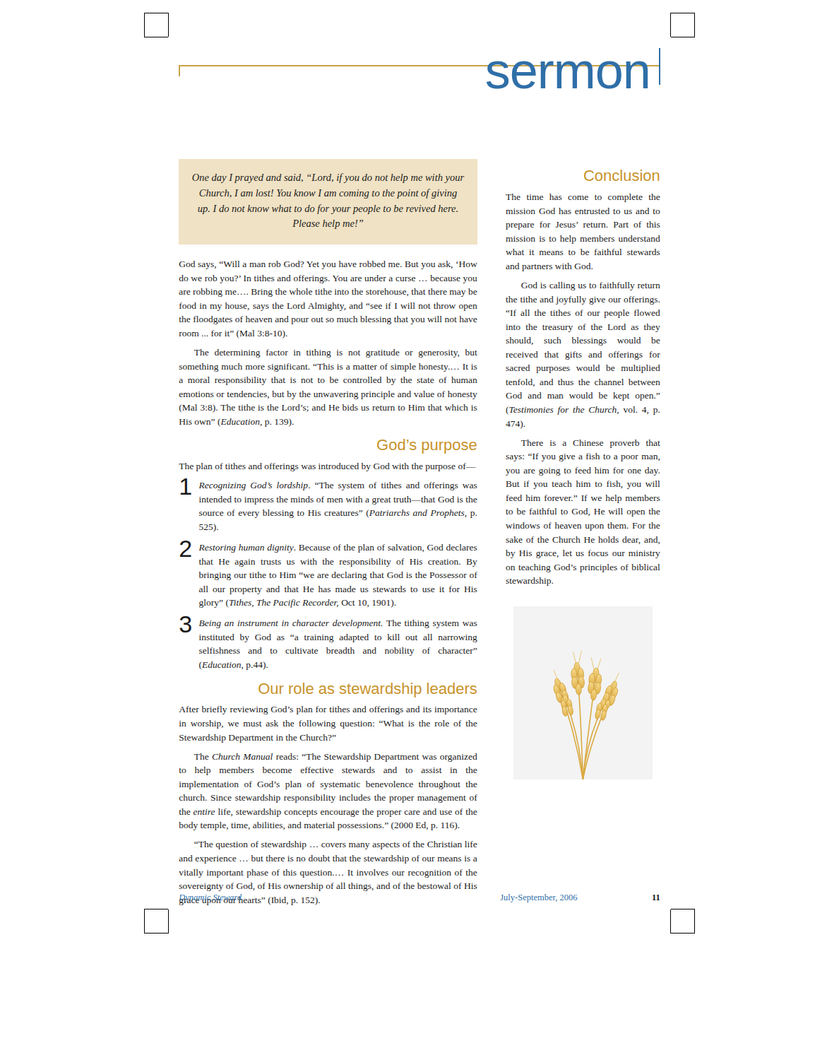sermon
One day I prayed and said, “Lord, if you do not help me with your Church, I am lost! You know I am coming to the point of giving up. I do not know what to do for your people to be revived here. Please help me!”
God says, “Will a man rob God? Yet you have robbed me. But you ask, ‘How do we rob you?’ In tithes and offerings. You are under a curse … because you are robbing me…. Bring the whole tithe into the storehouse, that there may be food in my house, says the Lord Almighty, and “see if I will not throw open the floodgates of heaven and pour out so much blessing that you will not have room ... for it” (Mal 3:8-10).
The determining factor in tithing is not gratitude or generosity, but something much more significant. “This is a matter of simple honesty.… It is a moral responsibility that is not to be controlled by the state of human emotions or tendencies, but by the unwavering principle and value of honesty (Mal 3:8). The tithe is the Lord’s; and He bids us return to Him that which is His own” (Education, p. 139).
God’s purpose
The plan of tithes and offerings was introduced by God with the purpose of—
1 Recognizing God’s lordship. “The system of tithes and offerings was intended to impress the minds of men with a great truth—that God is the source of every blessing to His creatures” (Patriarchs and Prophets, p. 525).
2 Restoring human dignity. Because of the plan of salvation, God declares that He again trusts us with the responsibility of His creation. By bringing our tithe to Him “we are declaring that God is the Possessor of all our property and that He has made us stewards to use it for His glory” (Tithes, The Pacific Recorder, Oct 10, 1901).
3 Being an instrument in character development. The tithing system was instituted by God as “a training adapted to kill out all narrowing selfishness and to cultivate breadth and nobility of character” (Education, p.44).
Our role as stewardship leaders
After briefly reviewing God’s plan for tithes and offerings and its importance in worship, we must ask the following question: “What is the role of the Stewardship Department in the Church?”
The Church Manual reads: “The Stewardship Department was organized to help members become effective stewards and to assist in the implementation of God’s plan of systematic benevolence throughout the church. Since stewardship responsibility includes the proper management of the entire life, stewardship concepts encourage the proper care and use of the body temple, time, abilities, and material possessions.” (2000 Ed, p. 116).
“The question of stewardship … covers many aspects of the Christian life and experience … but there is no doubt that the stewardship of our means is a vitally important phase of this question.… It involves our recognition of the sovereignty of God, of His ownership of all things, and of the bestowal of His grace upon our hearts” (Ibid, p. 152).
Conclusion
The time has come to complete the mission God has entrusted to us and to prepare for Jesus’ return. Part of this mission is to help members understand what it means to be faithful stewards and partners with God.
God is calling us to faithfully return the tithe and joyfully give our offerings. “If all the tithes of our people flowed into the treasury of the Lord as they should, such blessings would be received that gifts and offerings for sacred purposes would be multiplied tenfold, and thus the channel between God and man would be kept open.” (Testimonies for the Church, vol. 4, p. 474).
There is a Chinese proverb that says: “If you give a fish to a poor man, you are going to feed him for one day. But if you teach him to fish, you will feed him forever.” If we help members to be faithful to God, He will open the windows of heaven upon them. For the sake of the Church He holds dear, and, by His grace, let us focus our ministry on teaching God’s principles of biblical stewardship.
Dynamic Steward
July-September, 2006
11